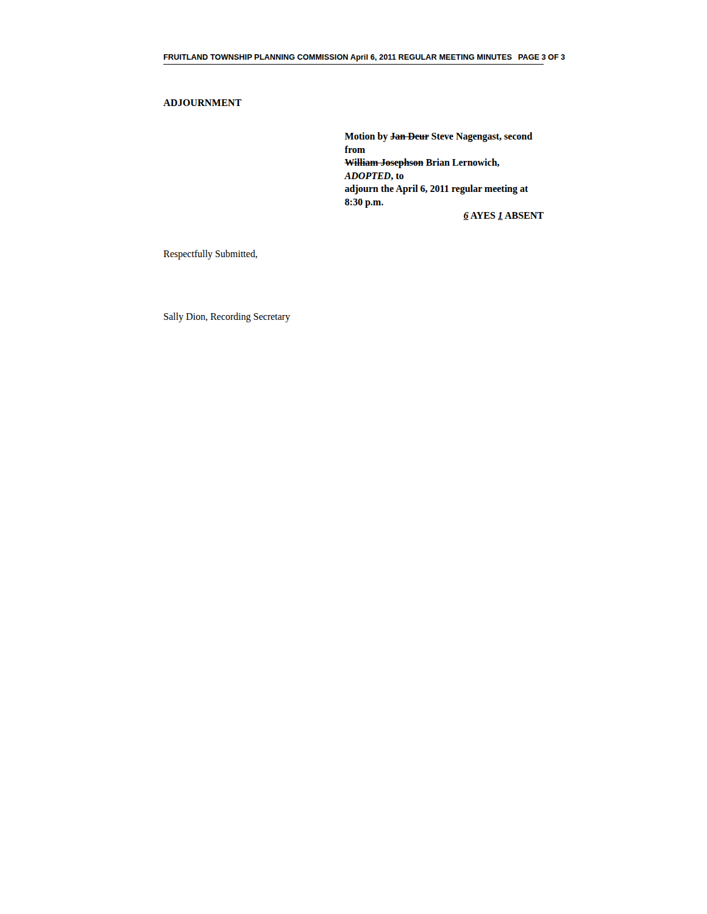FRUITLAND TOWNSHIP PLANNING COMMISSION April 6, 2011 REGULAR MEETING MINUTES PAGE 3 OF 3
ADJOURNMENT
Motion by Jan Deur Steve Nagengast, second from
William Josephson Brian Lernowich, ADOPTED, to
adjourn the April 6, 2011 regular meeting at 8:30 p.m.
6 AYES 1 ABSENT
Respectfully Submitted,
Sally Dion, Recording Secretary